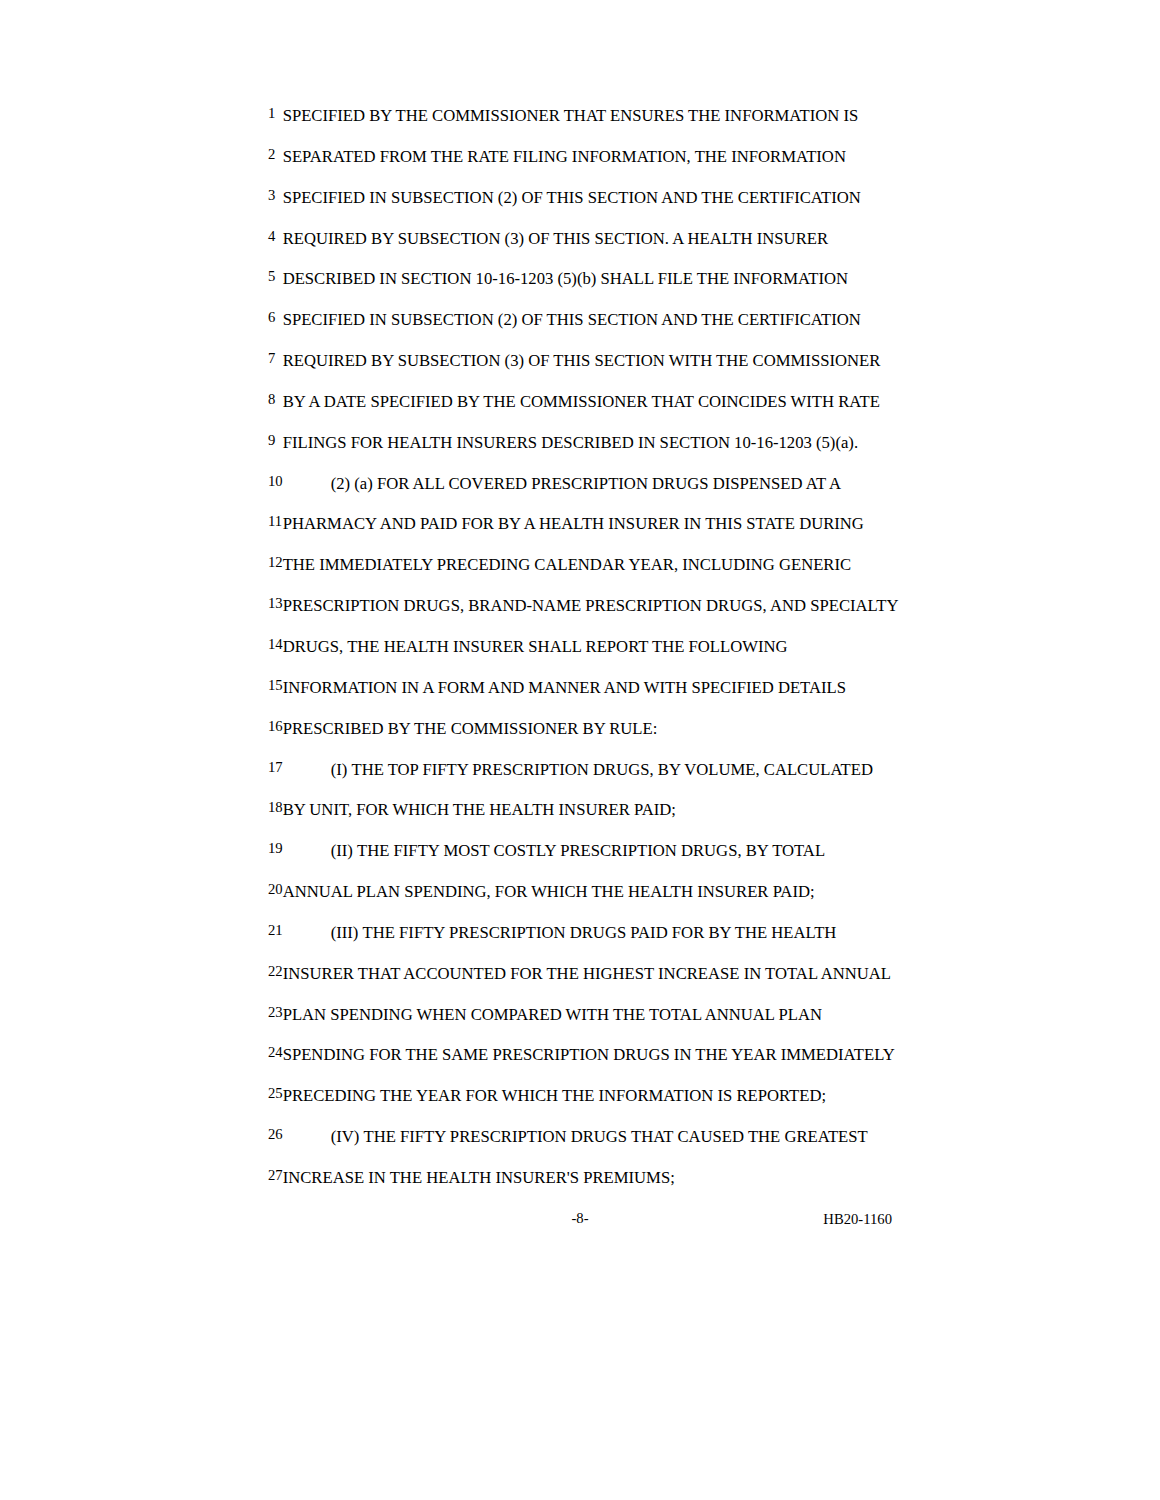| 1 | SPECIFIED BY THE COMMISSIONER THAT ENSURES THE INFORMATION IS |
| 2 | SEPARATED FROM THE RATE FILING INFORMATION, THE INFORMATION |
| 3 | SPECIFIED IN SUBSECTION (2) OF THIS SECTION AND THE CERTIFICATION |
| 4 | REQUIRED BY SUBSECTION (3) OF THIS SECTION. A HEALTH INSURER |
| 5 | DESCRIBED IN SECTION 10-16-1203 (5)(b) SHALL FILE THE INFORMATION |
| 6 | SPECIFIED IN SUBSECTION (2) OF THIS SECTION AND THE CERTIFICATION |
| 7 | REQUIRED BY SUBSECTION (3) OF THIS SECTION WITH THE COMMISSIONER |
| 8 | BY A DATE SPECIFIED BY THE COMMISSIONER THAT COINCIDES WITH RATE |
| 9 | FILINGS FOR HEALTH INSURERS DESCRIBED IN SECTION 10-16-1203 (5)(a). |
| 10 | (2) (a) FOR ALL COVERED PRESCRIPTION DRUGS DISPENSED AT A |
| 11 | PHARMACY AND PAID FOR BY A HEALTH INSURER IN THIS STATE DURING |
| 12 | THE IMMEDIATELY PRECEDING CALENDAR YEAR, INCLUDING GENERIC |
| 13 | PRESCRIPTION DRUGS, BRAND-NAME PRESCRIPTION DRUGS, AND SPECIALTY |
| 14 | DRUGS, THE HEALTH INSURER SHALL REPORT THE FOLLOWING |
| 15 | INFORMATION IN A FORM AND MANNER AND WITH SPECIFIED DETAILS |
| 16 | PRESCRIBED BY THE COMMISSIONER BY RULE: |
| 17 | (I) THE TOP FIFTY PRESCRIPTION DRUGS, BY VOLUME, CALCULATED |
| 18 | BY UNIT, FOR WHICH THE HEALTH INSURER PAID; |
| 19 | (II) THE FIFTY MOST COSTLY PRESCRIPTION DRUGS, BY TOTAL |
| 20 | ANNUAL PLAN SPENDING, FOR WHICH THE HEALTH INSURER PAID; |
| 21 | (III) THE FIFTY PRESCRIPTION DRUGS PAID FOR BY THE HEALTH |
| 22 | INSURER THAT ACCOUNTED FOR THE HIGHEST INCREASE IN TOTAL ANNUAL |
| 23 | PLAN SPENDING WHEN COMPARED WITH THE TOTAL ANNUAL PLAN |
| 24 | SPENDING FOR THE SAME PRESCRIPTION DRUGS IN THE YEAR IMMEDIATELY |
| 25 | PRECEDING THE YEAR FOR WHICH THE INFORMATION IS REPORTED; |
| 26 | (IV) THE FIFTY PRESCRIPTION DRUGS THAT CAUSED THE GREATEST |
| 27 | INCREASE IN THE HEALTH INSURER'S PREMIUMS; |
-8-
HB20-1160